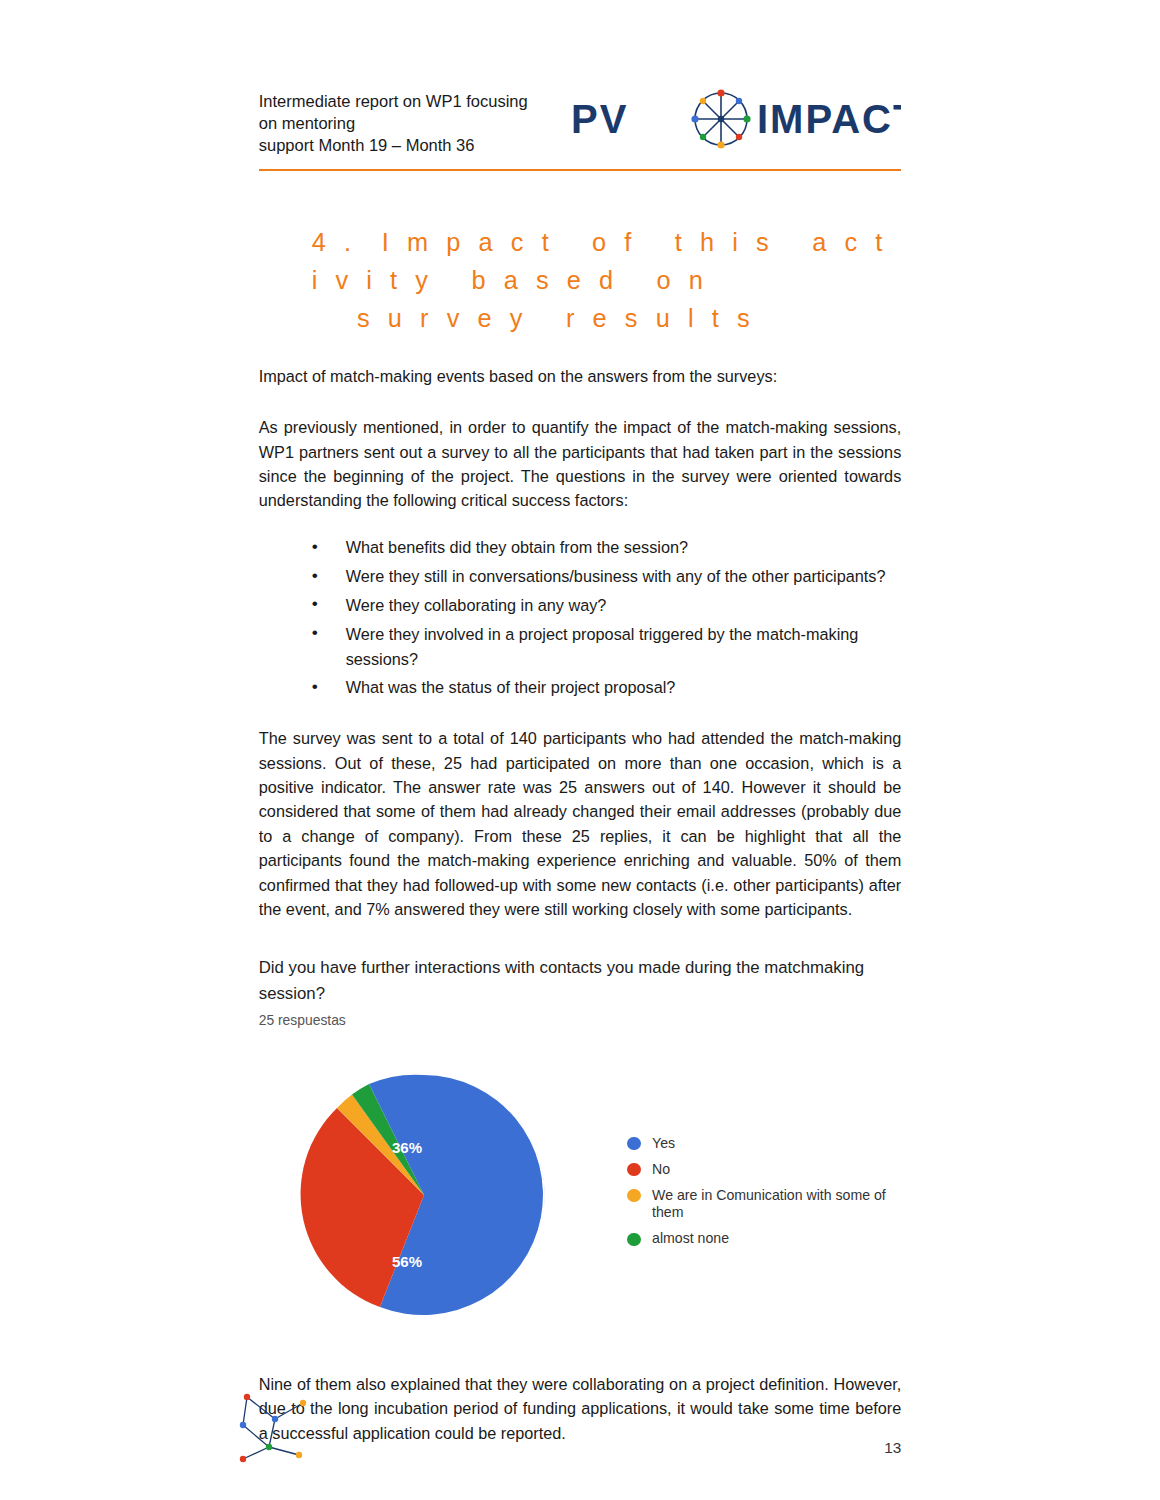Intermediate report on WP1 focusing on mentoring
support Month 19 – Month 36
PV IMPACT PV IMPACT
4 . I m p a c t o f t h i s a c t i v i t y b a s e d o n s u r v e y r e s u l t s
Impact of match-making events based on the answers from the surveys:
As previously mentioned, in order to quantify the impact of the match-making sessions, WP1 partners sent out a survey to all the participants that had taken part in the sessions since the beginning of the project. The questions in the survey were oriented towards understanding the following critical success factors:
What benefits did they obtain from the session?
Were they still in conversations/business with any of the other participants?
Were they collaborating in any way?
Were they involved in a project proposal triggered by the match-making sessions?
What was the status of their project proposal?
The survey was sent to a total of 140 participants who had attended the match-making sessions. Out of these, 25 had participated on more than one occasion, which is a positive indicator. The answer rate was 25 answers out of 140. However it should be considered that some of them had already changed their email addresses (probably due to a change of company). From these 25 replies, it can be highlight that all the participants found the match-making experience enriching and valuable. 50% of them confirmed that they had followed-up with some new contacts (i.e. other participants) after the event, and 7% answered they were still working closely with some participants.
Did you have further interactions with contacts you made during the matchmaking session?
25 respuestas
36% 56%
Yes
No
We are in Comunication with some of
them
almost none
Nine of them also explained that they were collaborating on a project definition. However, due to the long incubation period of funding applications, it would take some time before a successful application could be reported.
13